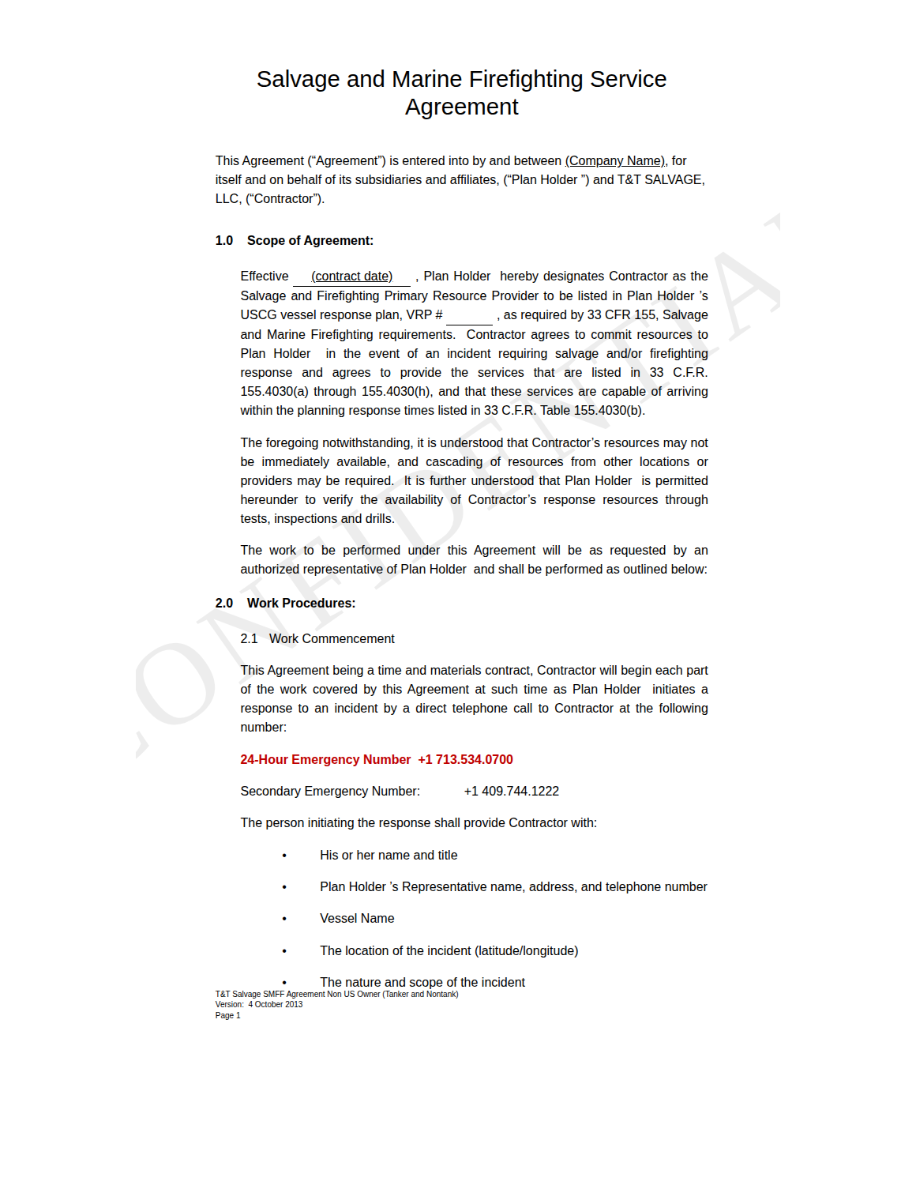CONFIDENTIAL
Salvage and Marine Firefighting Service Agreement
This Agreement (“Agreement”) is entered into by and between (Company Name), for itself and on behalf of its subsidiaries and affiliates, (“Plan Holder ”) and T&T SALVAGE, LLC, (“Contractor”).
1.0 Scope of Agreement:
Effective (contract date) , Plan Holder hereby designates Contractor as the Salvage and Firefighting Primary Resource Provider to be listed in Plan Holder ’s USCG vessel response plan, VRP # , as required by 33 CFR 155, Salvage and Marine Firefighting requirements. Contractor agrees to commit resources to Plan Holder in the event of an incident requiring salvage and/or firefighting response and agrees to provide the services that are listed in 33 C.F.R. 155.4030(a) through 155.4030(h), and that these services are capable of arriving within the planning response times listed in 33 C.F.R. Table 155.4030(b).
The foregoing notwithstanding, it is understood that Contractor’s resources may not be immediately available, and cascading of resources from other locations or providers may be required. It is further understood that Plan Holder is permitted hereunder to verify the availability of Contractor’s response resources through tests, inspections and drills.
The work to be performed under this Agreement will be as requested by an authorized representative of Plan Holder and shall be performed as outlined below:
2.0 Work Procedures:
2.1 Work Commencement
This Agreement being a time and materials contract, Contractor will begin each part of the work covered by this Agreement at such time as Plan Holder initiates a response to an incident by a direct telephone call to Contractor at the following number:
24-Hour Emergency Number +1 713.534.0700
Secondary Emergency Number:+1 409.744.1222
The person initiating the response shall provide Contractor with:
His or her name and title
Plan Holder ’s Representative name, address, and telephone number
Vessel Name
The location of the incident (latitude/longitude)
The nature and scope of the incident
T&T Salvage SMFF Agreement Non US Owner (Tanker and Nontank)
Version: 4 October 2013
Page 1